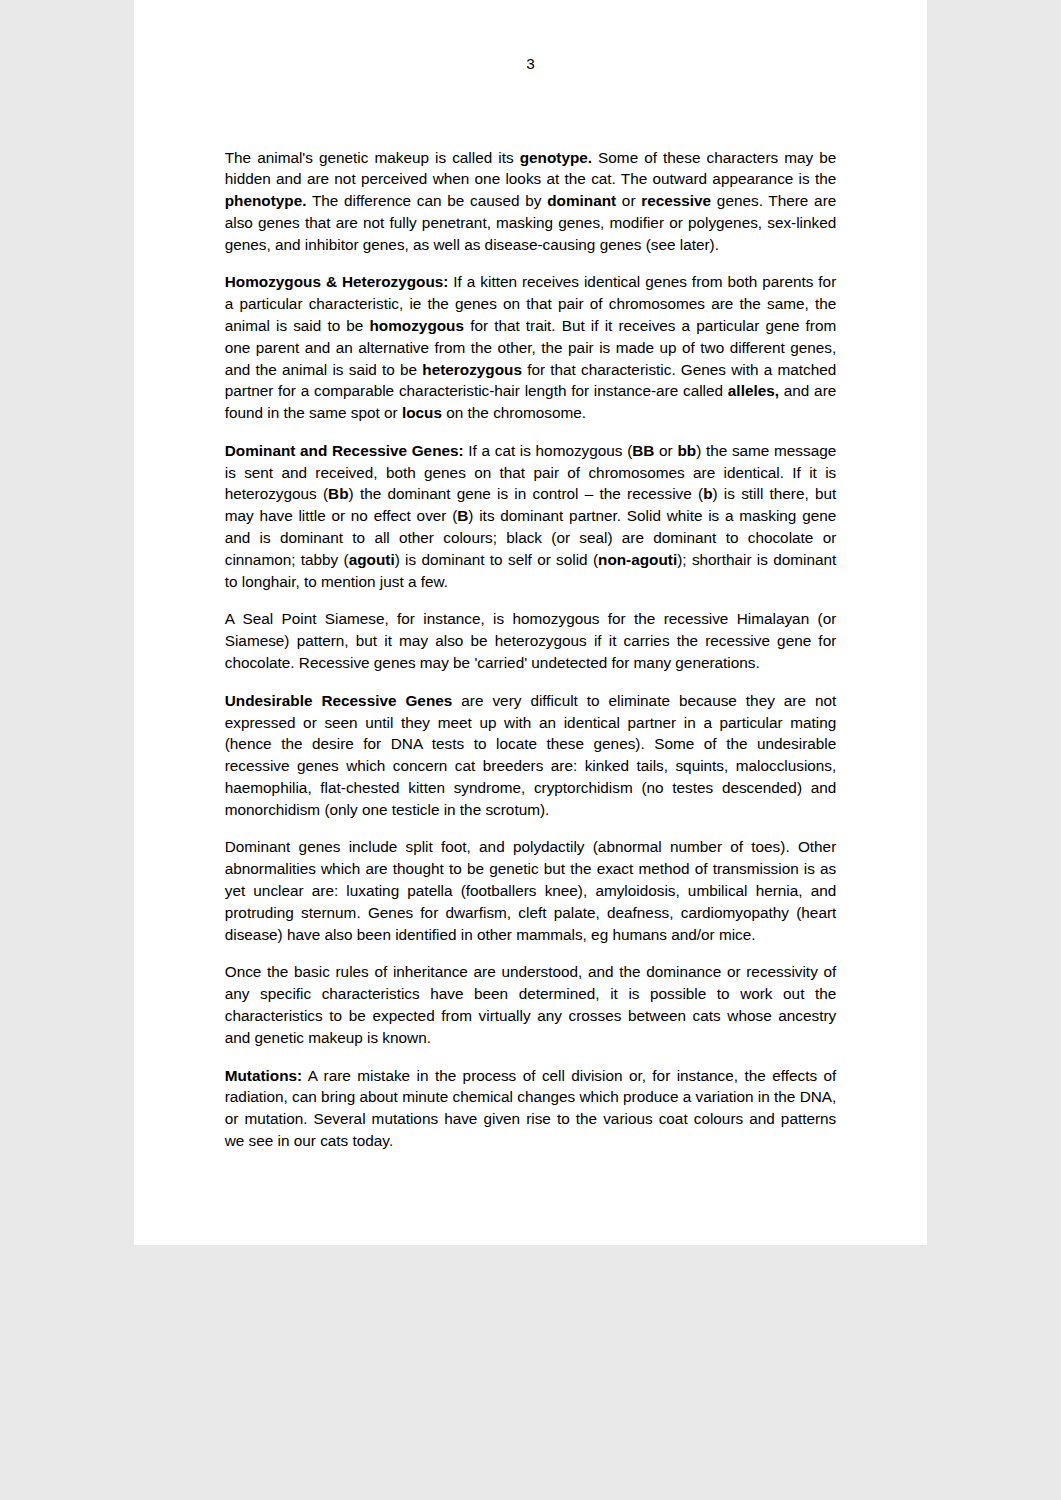3
The animal's genetic makeup is called its genotype. Some of these characters may be hidden and are not perceived when one looks at the cat. The outward appearance is the phenotype. The difference can be caused by dominant or recessive genes. There are also genes that are not fully penetrant, masking genes, modifier or polygenes, sex-linked genes, and inhibitor genes, as well as disease-causing genes (see later).
Homozygous & Heterozygous: If a kitten receives identical genes from both parents for a particular characteristic, ie the genes on that pair of chromosomes are the same, the animal is said to be homozygous for that trait. But if it receives a particular gene from one parent and an alternative from the other, the pair is made up of two different genes, and the animal is said to be heterozygous for that characteristic. Genes with a matched partner for a comparable characteristic-hair length for instance-are called alleles, and are found in the same spot or locus on the chromosome.
Dominant and Recessive Genes: If a cat is homozygous (BB or bb) the same message is sent and received, both genes on that pair of chromosomes are identical. If it is heterozygous (Bb) the dominant gene is in control – the recessive (b) is still there, but may have little or no effect over (B) its dominant partner. Solid white is a masking gene and is dominant to all other colours; black (or seal) are dominant to chocolate or cinnamon; tabby (agouti) is dominant to self or solid (non-agouti); shorthair is dominant to longhair, to mention just a few.
A Seal Point Siamese, for instance, is homozygous for the recessive Himalayan (or Siamese) pattern, but it may also be heterozygous if it carries the recessive gene for chocolate. Recessive genes may be 'carried' undetected for many generations.
Undesirable Recessive Genes are very difficult to eliminate because they are not expressed or seen until they meet up with an identical partner in a particular mating (hence the desire for DNA tests to locate these genes). Some of the undesirable recessive genes which concern cat breeders are: kinked tails, squints, malocclusions, haemophilia, flat-chested kitten syndrome, cryptorchidism (no testes descended) and monorchidism (only one testicle in the scrotum).
Dominant genes include split foot, and polydactily (abnormal number of toes). Other abnormalities which are thought to be genetic but the exact method of transmission is as yet unclear are: luxating patella (footballers knee), amyloidosis, umbilical hernia, and protruding sternum. Genes for dwarfism, cleft palate, deafness, cardiomyopathy (heart disease) have also been identified in other mammals, eg humans and/or mice.
Once the basic rules of inheritance are understood, and the dominance or recessivity of any specific characteristics have been determined, it is possible to work out the characteristics to be expected from virtually any crosses between cats whose ancestry and genetic makeup is known.
Mutations: A rare mistake in the process of cell division or, for instance, the effects of radiation, can bring about minute chemical changes which produce a variation in the DNA, or mutation. Several mutations have given rise to the various coat colours and patterns we see in our cats today.